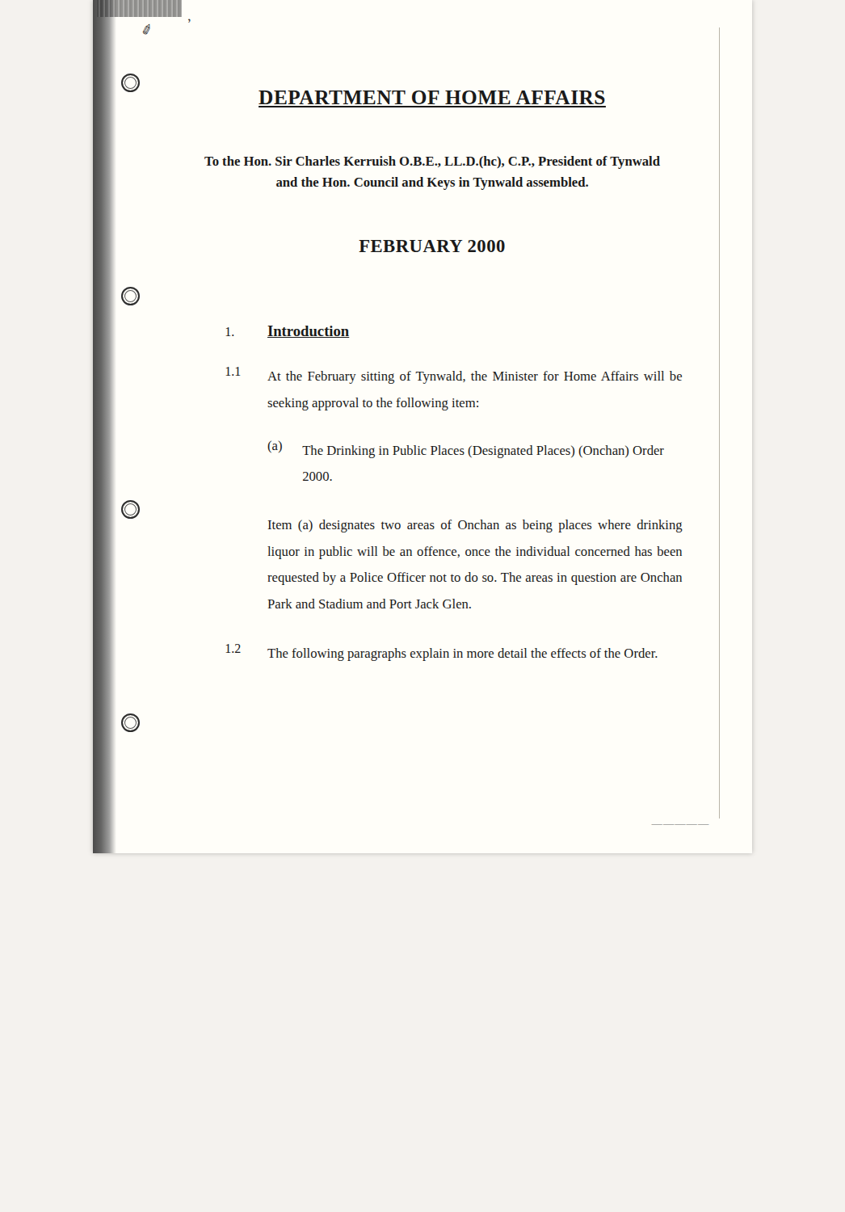✐ ’
DEPARTMENT OF HOME AFFAIRS
To the Hon. Sir Charles Kerruish O.B.E., LL.D.(hc), C.P., President of Tynwald
and the Hon. Council and Keys in Tynwald assembled.
FEBRUARY 2000
1.
Introduction
1.1
At the February sitting of Tynwald, the Minister for Home Affairs will be seeking approval to the following item:
(a)
The Drinking in Public Places (Designated Places) (Onchan) Order 2000.
Item (a) designates two areas of Onchan as being places where drinking liquor in public will be an offence, once the individual concerned has been requested by a Police Officer not to do so. The areas in question are Onchan Park and Stadium and Port Jack Glen.
1.2
The following paragraphs explain in more detail the effects of the Order.
—————